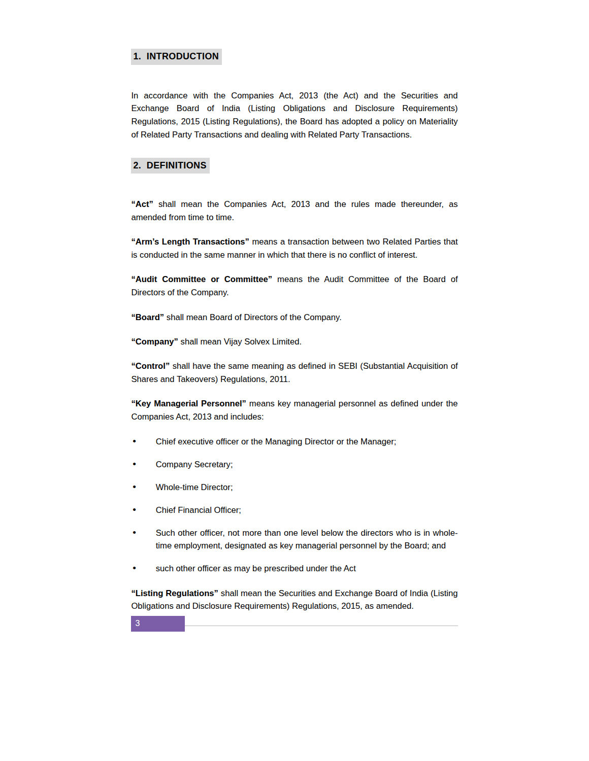1. INTRODUCTION
In accordance with the Companies Act, 2013 (the Act) and the Securities and Exchange Board of India (Listing Obligations and Disclosure Requirements) Regulations, 2015 (Listing Regulations), the Board has adopted a policy on Materiality of Related Party Transactions and dealing with Related Party Transactions.
2. DEFINITIONS
“Act” shall mean the Companies Act, 2013 and the rules made thereunder, as amended from time to time.
“Arm’s Length Transactions” means a transaction between two Related Parties that is conducted in the same manner in which that there is no conflict of interest.
“Audit Committee or Committee” means the Audit Committee of the Board of Directors of the Company.
“Board” shall mean Board of Directors of the Company.
“Company” shall mean Vijay Solvex Limited.
“Control” shall have the same meaning as defined in SEBI (Substantial Acquisition of Shares and Takeovers) Regulations, 2011.
“Key Managerial Personnel” means key managerial personnel as defined under the Companies Act, 2013 and includes:
Chief executive officer or the Managing Director or the Manager;
Company Secretary;
Whole-time Director;
Chief Financial Officer;
Such other officer, not more than one level below the directors who is in whole-time employment, designated as key managerial personnel by the Board; and
such other officer as may be prescribed under the Act
“Listing Regulations” shall mean the Securities and Exchange Board of India (Listing Obligations and Disclosure Requirements) Regulations, 2015, as amended.
3